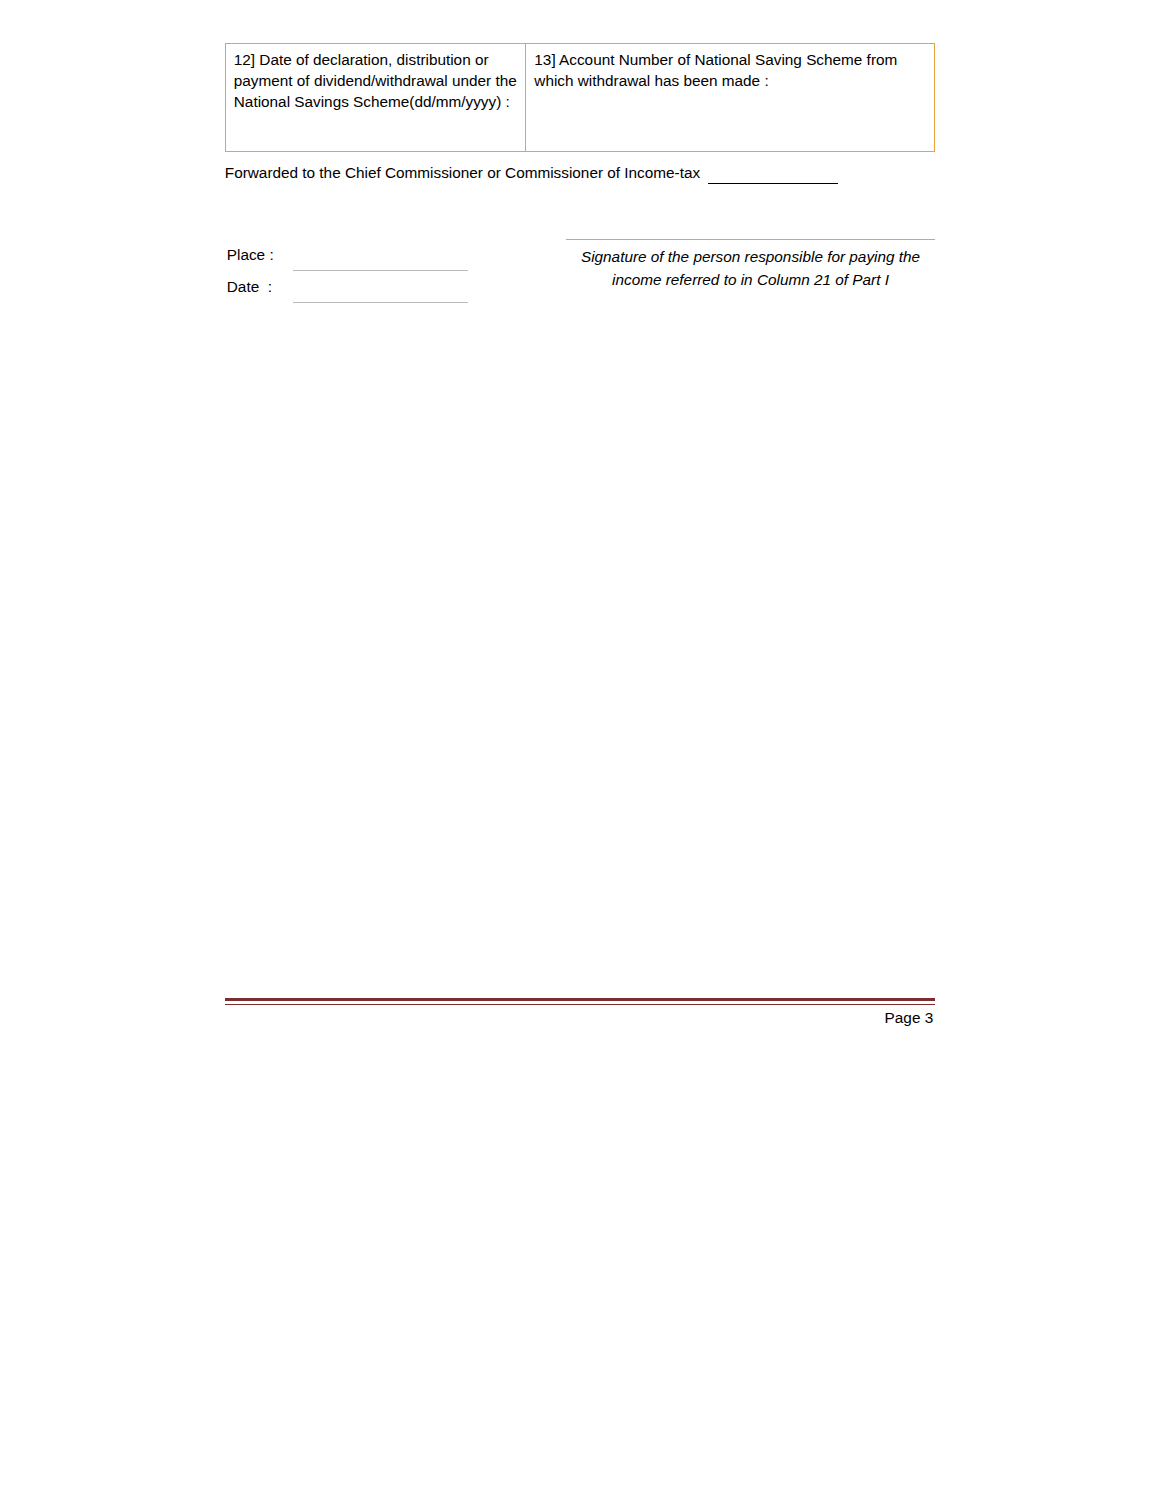| 12] Date of declaration, distribution or payment of dividend/withdrawal under the National Savings Scheme(dd/mm/yyyy) : | 13] Account Number of National Saving Scheme from which withdrawal has been made : |
Forwarded to the Chief Commissioner or Commissioner of Income-tax
Place :
Date :
Signature of the person responsible for paying the income referred to in Column 21 of Part I
Page 3